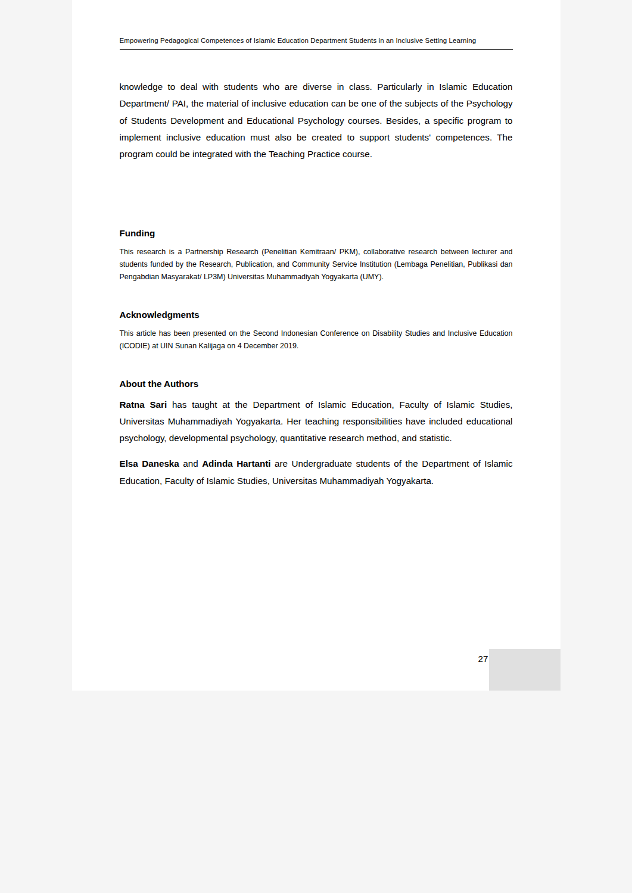Empowering Pedagogical Competences of Islamic Education Department Students in an Inclusive Setting Learning
knowledge to deal with students who are diverse in class. Particularly in Islamic Education Department/ PAI, the material of inclusive education can be one of the subjects of the Psychology of Students Development and Educational Psychology courses. Besides, a specific program to implement inclusive education must also be created to support students' competences. The program could be integrated with the Teaching Practice course.
Funding
This research is a Partnership Research (Penelitian Kemitraan/ PKM), collaborative research between lecturer and students funded by the Research, Publication, and Community Service Institution (Lembaga Penelitian, Publikasi dan Pengabdian Masyarakat/ LP3M) Universitas Muhammadiyah Yogyakarta (UMY).
Acknowledgments
This article has been presented on the Second Indonesian Conference on Disability Studies and Inclusive Education (ICODIE) at UIN Sunan Kalijaga on 4 December 2019.
About the Authors
Ratna Sari has taught at the Department of Islamic Education, Faculty of Islamic Studies, Universitas Muhammadiyah Yogyakarta. Her teaching responsibilities have included educational psychology, developmental psychology, quantitative research method, and statistic.
Elsa Daneska and Adinda Hartanti are Undergraduate students of the Department of Islamic Education, Faculty of Islamic Studies, Universitas Muhammadiyah Yogyakarta.
27